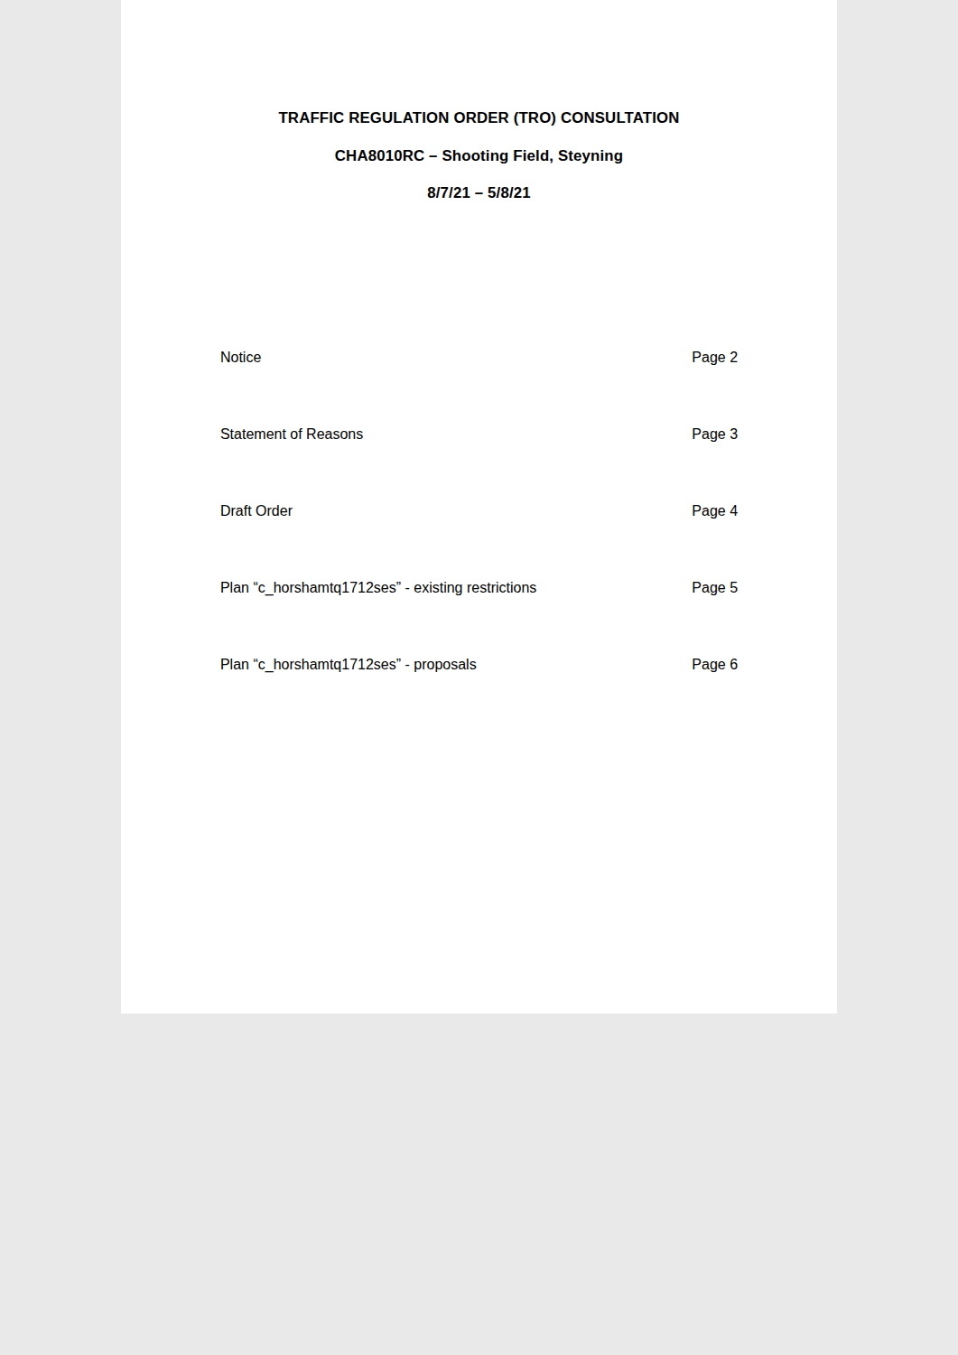TRAFFIC REGULATION ORDER (TRO) CONSULTATION CHA8010RC – Shooting Field, Steyning 8/7/21 – 5/8/21
Notice Page 2
Statement of Reasons Page 3
Draft Order Page 4
Plan “c_horshamtq1712ses” - existing restrictions Page 5
Plan “c_horshamtq1712ses” - proposals Page 6